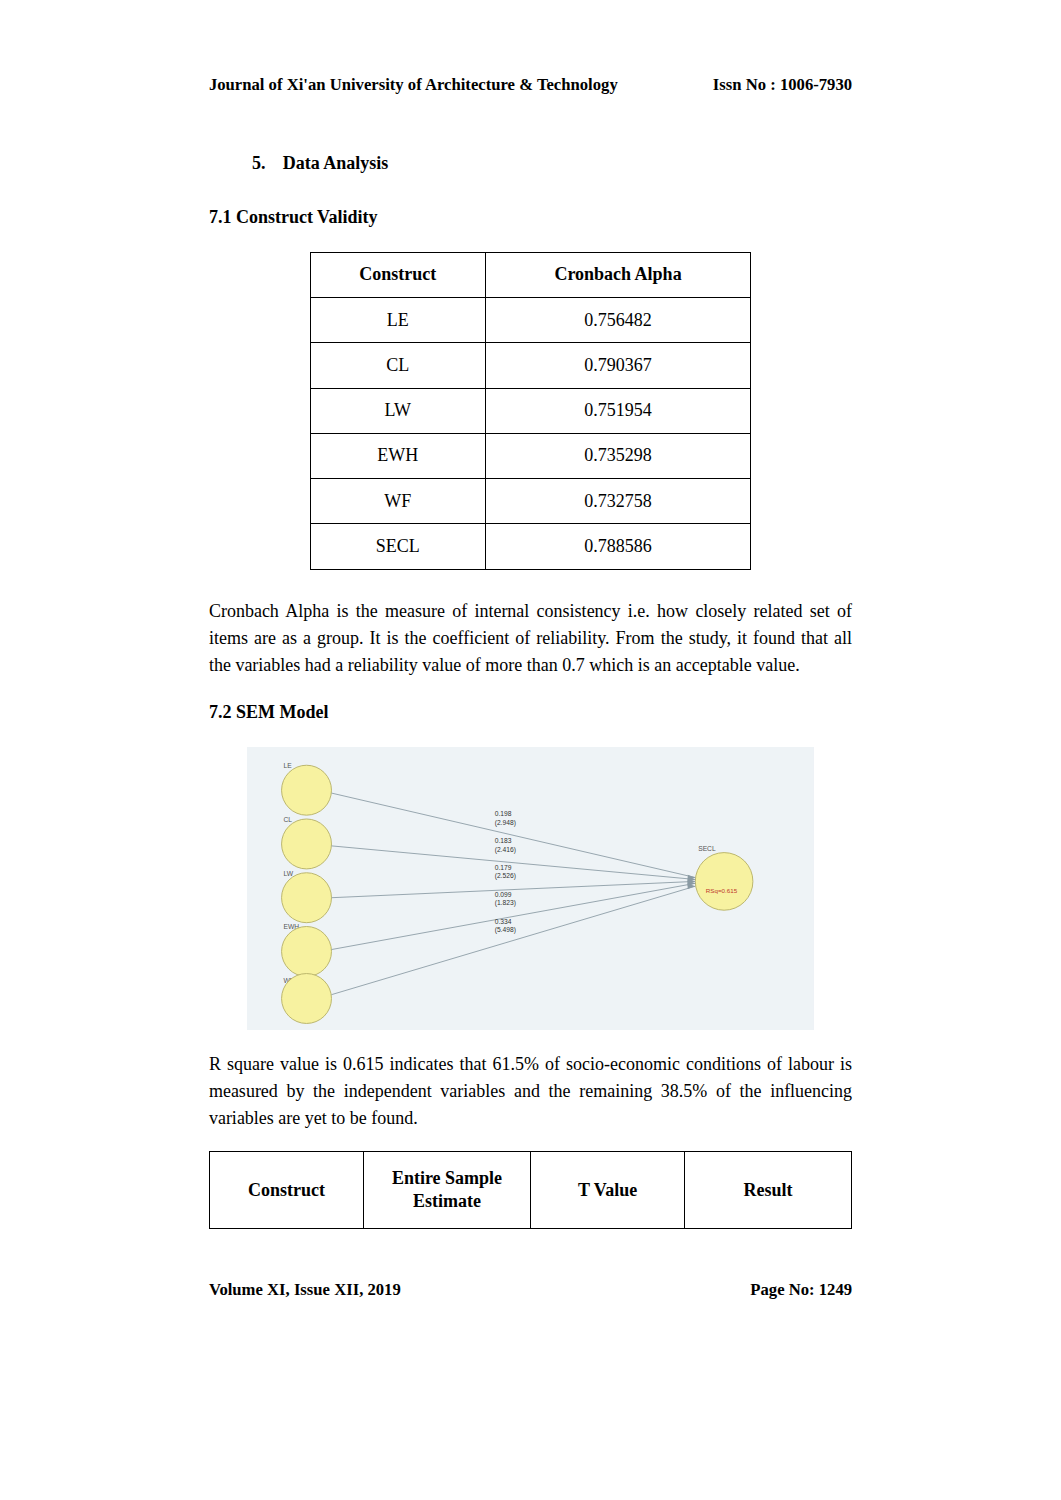Journal of Xi'an University of Architecture & Technology Issn No : 1006-7930
5. Data Analysis
7.1 Construct Validity
| Construct | Cronbach Alpha |
| --- | --- |
| LE | 0.756482 |
| CL | 0.790367 |
| LW | 0.751954 |
| EWH | 0.735298 |
| WF | 0.732758 |
| SECL | 0.788586 |
Cronbach Alpha is the measure of internal consistency i.e. how closely related set of items are as a group. It is the coefficient of reliability. From the study, it found that all the variables had a reliability value of more than 0.7 which is an acceptable value.
7.2 SEM Model
LE CL LW EWH WF SECL 0.198 (2.948) 0.183 (2.416) 0.179 (2.526) 0.099 (1.823) 0.334 (5.498) RSq=0.615
R square value is 0.615 indicates that 61.5% of socio-economic conditions of labour is measured by the independent variables and the remaining 38.5% of the influencing variables are yet to be found.
| Construct | Entire Sample Estimate | T Value | Result |
| --- | --- | --- | --- |
Volume XI, Issue XII, 2019 Page No: 1249